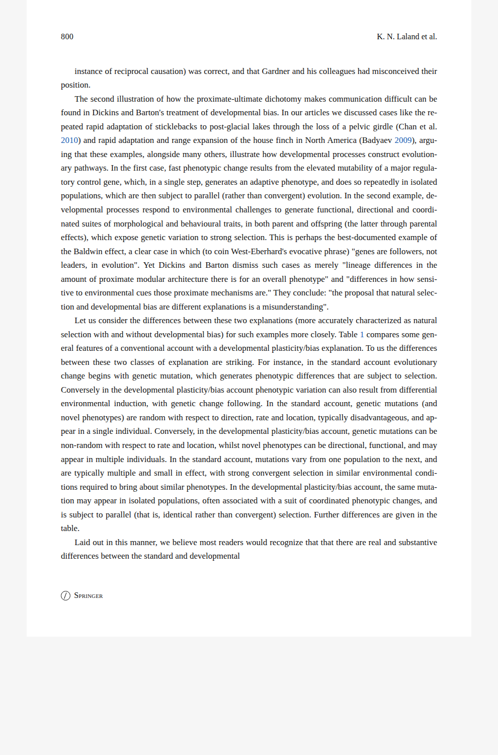800 K. N. Laland et al.
instance of reciprocal causation) was correct, and that Gardner and his colleagues had misconceived their position.
The second illustration of how the proximate-ultimate dichotomy makes communication difficult can be found in Dickins and Barton's treatment of developmental bias. In our articles we discussed cases like the repeated rapid adaptation of sticklebacks to post-glacial lakes through the loss of a pelvic girdle (Chan et al. 2010) and rapid adaptation and range expansion of the house finch in North America (Badyaev 2009), arguing that these examples, alongside many others, illustrate how developmental processes construct evolutionary pathways. In the first case, fast phenotypic change results from the elevated mutability of a major regulatory control gene, which, in a single step, generates an adaptive phenotype, and does so repeatedly in isolated populations, which are then subject to parallel (rather than convergent) evolution. In the second example, developmental processes respond to environmental challenges to generate functional, directional and coordinated suites of morphological and behavioural traits, in both parent and offspring (the latter through parental effects), which expose genetic variation to strong selection. This is perhaps the best-documented example of the Baldwin effect, a clear case in which (to coin West-Eberhard's evocative phrase) "genes are followers, not leaders, in evolution". Yet Dickins and Barton dismiss such cases as merely "lineage differences in the amount of proximate modular architecture there is for an overall phenotype" and "differences in how sensitive to environmental cues those proximate mechanisms are." They conclude: "the proposal that natural selection and developmental bias are different explanations is a misunderstanding".
Let us consider the differences between these two explanations (more accurately characterized as natural selection with and without developmental bias) for such examples more closely. Table 1 compares some general features of a conventional account with a developmental plasticity/bias explanation. To us the differences between these two classes of explanation are striking. For instance, in the standard account evolutionary change begins with genetic mutation, which generates phenotypic differences that are subject to selection. Conversely in the developmental plasticity/bias account phenotypic variation can also result from differential environmental induction, with genetic change following. In the standard account, genetic mutations (and novel phenotypes) are random with respect to direction, rate and location, typically disadvantageous, and appear in a single individual. Conversely, in the developmental plasticity/bias account, genetic mutations can be non-random with respect to rate and location, whilst novel phenotypes can be directional, functional, and may appear in multiple individuals. In the standard account, mutations vary from one population to the next, and are typically multiple and small in effect, with strong convergent selection in similar environmental conditions required to bring about similar phenotypes. In the developmental plasticity/bias account, the same mutation may appear in isolated populations, often associated with a suit of coordinated phenotypic changes, and is subject to parallel (that is, identical rather than convergent) selection. Further differences are given in the table.
Laid out in this manner, we believe most readers would recognize that that there are real and substantive differences between the standard and developmental
Springer